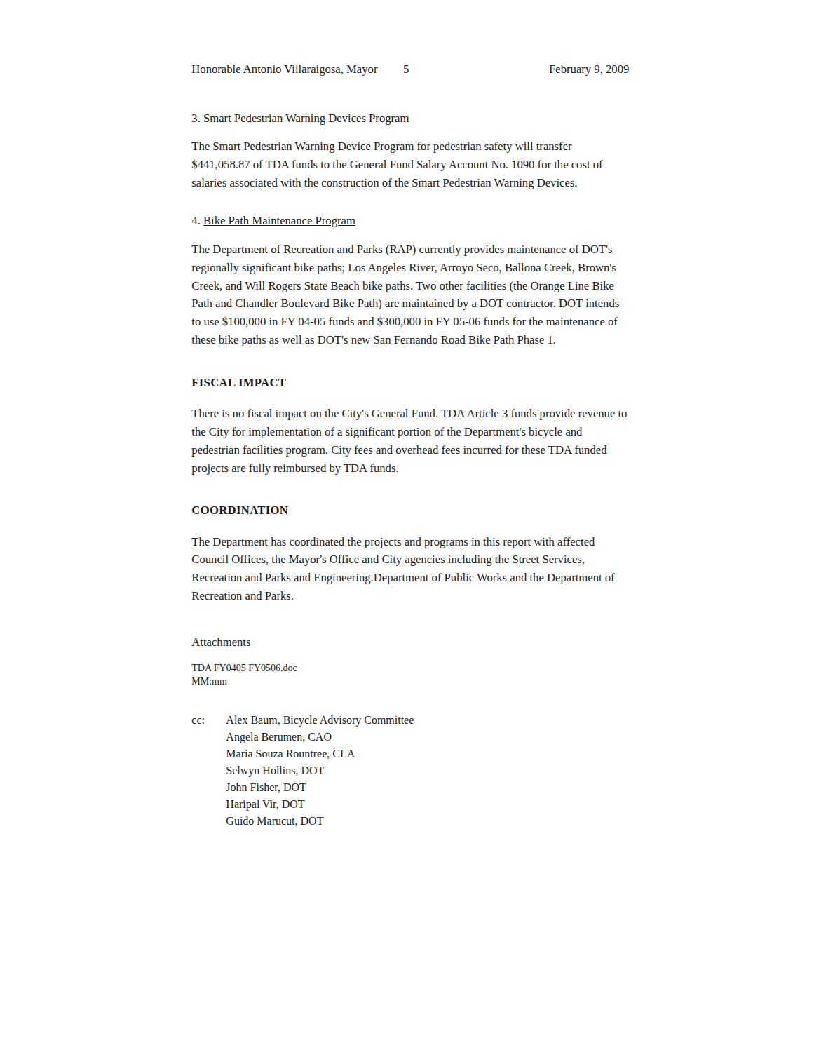Honorable Antonio Villaraigosa, Mayor
5
February 9, 2009
3. Smart Pedestrian Warning Devices Program
The Smart Pedestrian Warning Device Program for pedestrian safety will transfer $441,058.87 of TDA funds to the General Fund Salary Account No. 1090 for the cost of salaries associated with the construction of the Smart Pedestrian Warning Devices.
4. Bike Path Maintenance Program
The Department of Recreation and Parks (RAP) currently provides maintenance of DOT's regionally significant bike paths; Los Angeles River, Arroyo Seco, Ballona Creek, Brown's Creek, and Will Rogers State Beach bike paths. Two other facilities (the Orange Line Bike Path and Chandler Boulevard Bike Path) are maintained by a DOT contractor. DOT intends to use $100,000 in FY 04-05 funds and $300,000 in FY 05-06 funds for the maintenance of these bike paths as well as DOT's new San Fernando Road Bike Path Phase 1.
FISCAL IMPACT
There is no fiscal impact on the City's General Fund. TDA Article 3 funds provide revenue to the City for implementation of a significant portion of the Department's bicycle and pedestrian facilities program. City fees and overhead fees incurred for these TDA funded projects are fully reimbursed by TDA funds.
COORDINATION
The Department has coordinated the projects and programs in this report with affected Council Offices, the Mayor's Office and City agencies including the Street Services, Recreation and Parks and Engineering.Department of Public Works and the Department of Recreation and Parks.
Attachments
TDA FY0405 FY0506.doc
MM:mm
cc:
Alex Baum, Bicycle Advisory Committee
Angela Berumen, CAO
Maria Souza Rountree, CLA
Selwyn Hollins, DOT
John Fisher, DOT
Haripal Vir, DOT
Guido Marucut, DOT